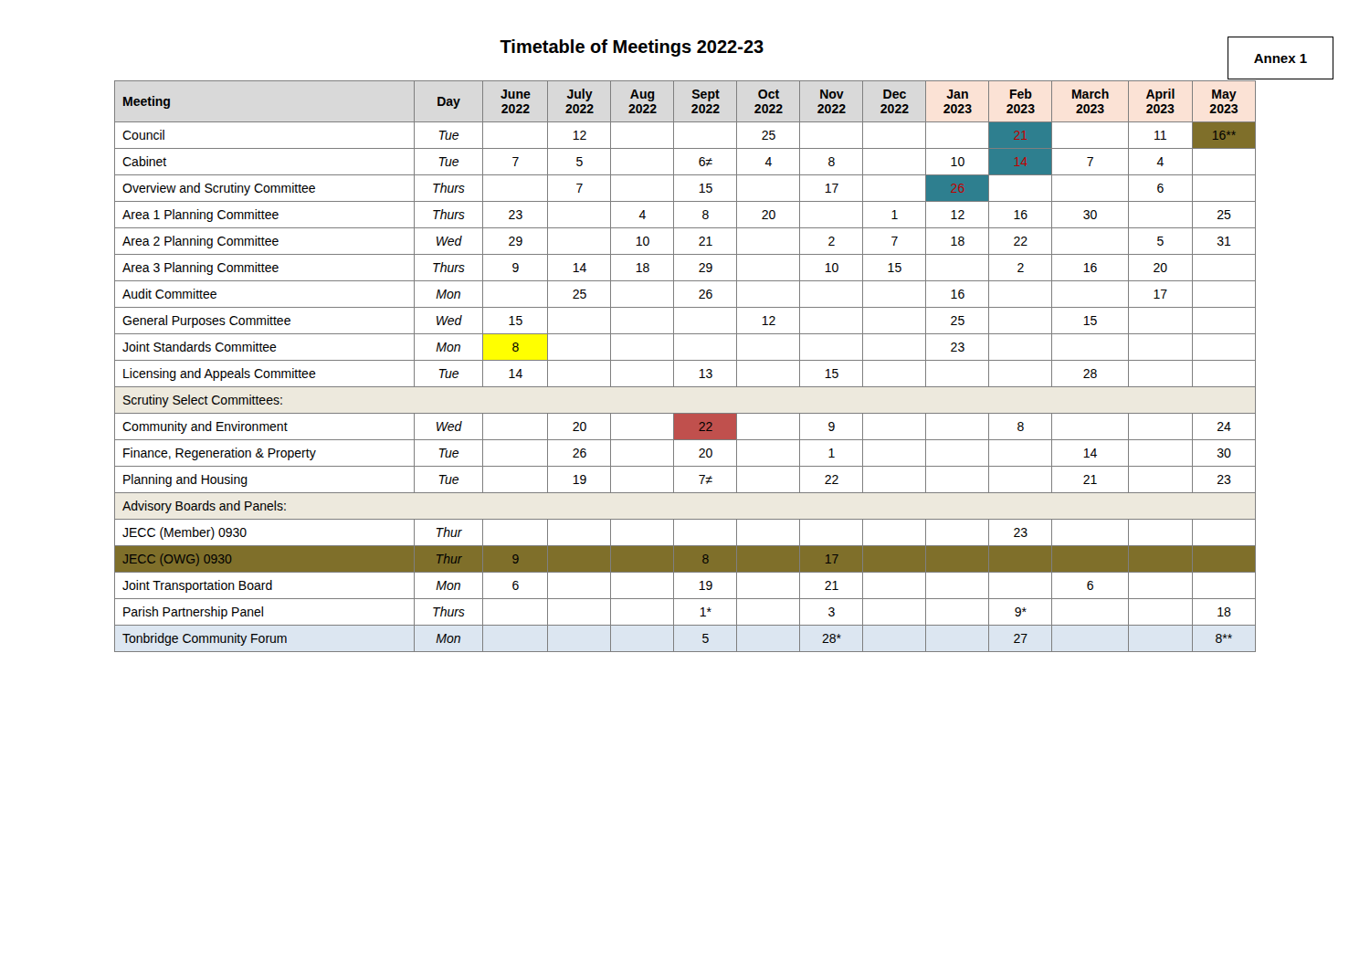Annex 1
Timetable of Meetings 2022-23
| Meeting | Day | June 2022 | July 2022 | Aug 2022 | Sept 2022 | Oct 2022 | Nov 2022 | Dec 2022 | Jan 2023 | Feb 2023 | March 2023 | April 2023 | May 2023 |
| --- | --- | --- | --- | --- | --- | --- | --- | --- | --- | --- | --- | --- | --- |
| Council | Tue | | 12 | | | 25 | | | | 21 | | 11 | 16** |
| Cabinet | Tue | 7 | 5 | | 6≠ | 4 | 8 | | 10 | 14 | 7 | 4 | |
| Overview and Scrutiny Committee | Thurs | | 7 | | 15 | | 17 | | 26 | | | 6 | |
| Area 1 Planning Committee | Thurs | 23 | | 4 | 8 | 20 | | 1 | 12 | 16 | 30 | | 25 |
| Area 2 Planning Committee | Wed | 29 | | 10 | 21 | | 2 | 7 | 18 | 22 | | 5 | 31 |
| Area 3 Planning Committee | Thurs | 9 | 14 | 18 | 29 | | 10 | 15 | | 2 | 16 | 20 | |
| Audit Committee | Mon | | 25 | | 26 | | | | 16 | | | 17 | |
| General Purposes Committee | Wed | 15 | | | | 12 | | | 25 | | 15 | | |
| Joint Standards Committee | Mon | 8 | | | | | | | 23 | | | | |
| Licensing and Appeals Committee | Tue | 14 | | | 13 | | 15 | | | | 28 | | |
| Scrutiny Select Committees: |
| Community and Environment | Wed | | 20 | | 22 | | 9 | | | 8 | | | 24 |
| Finance, Regeneration & Property | Tue | | 26 | | 20 | | 1 | | | | 14 | | 30 |
| Planning and Housing | Tue | | 19 | | 7≠ | | 22 | | | | 21 | | 23 |
| Advisory Boards and Panels: |
| JECC (Member) 0930 | Thur | | | | | | | | | 23 | | | |
| JECC (OWG) 0930 | Thur | 9 | | | 8 | | 17 | | | | | | |
| Joint Transportation Board | Mon | 6 | | | 19 | | 21 | | | | 6 | | |
| Parish Partnership Panel | Thurs | | | | 1* | | 3 | | | 9* | | | 18 |
| Tonbridge Community Forum | Mon | | | | 5 | | 28* | | | 27 | | | 8** |